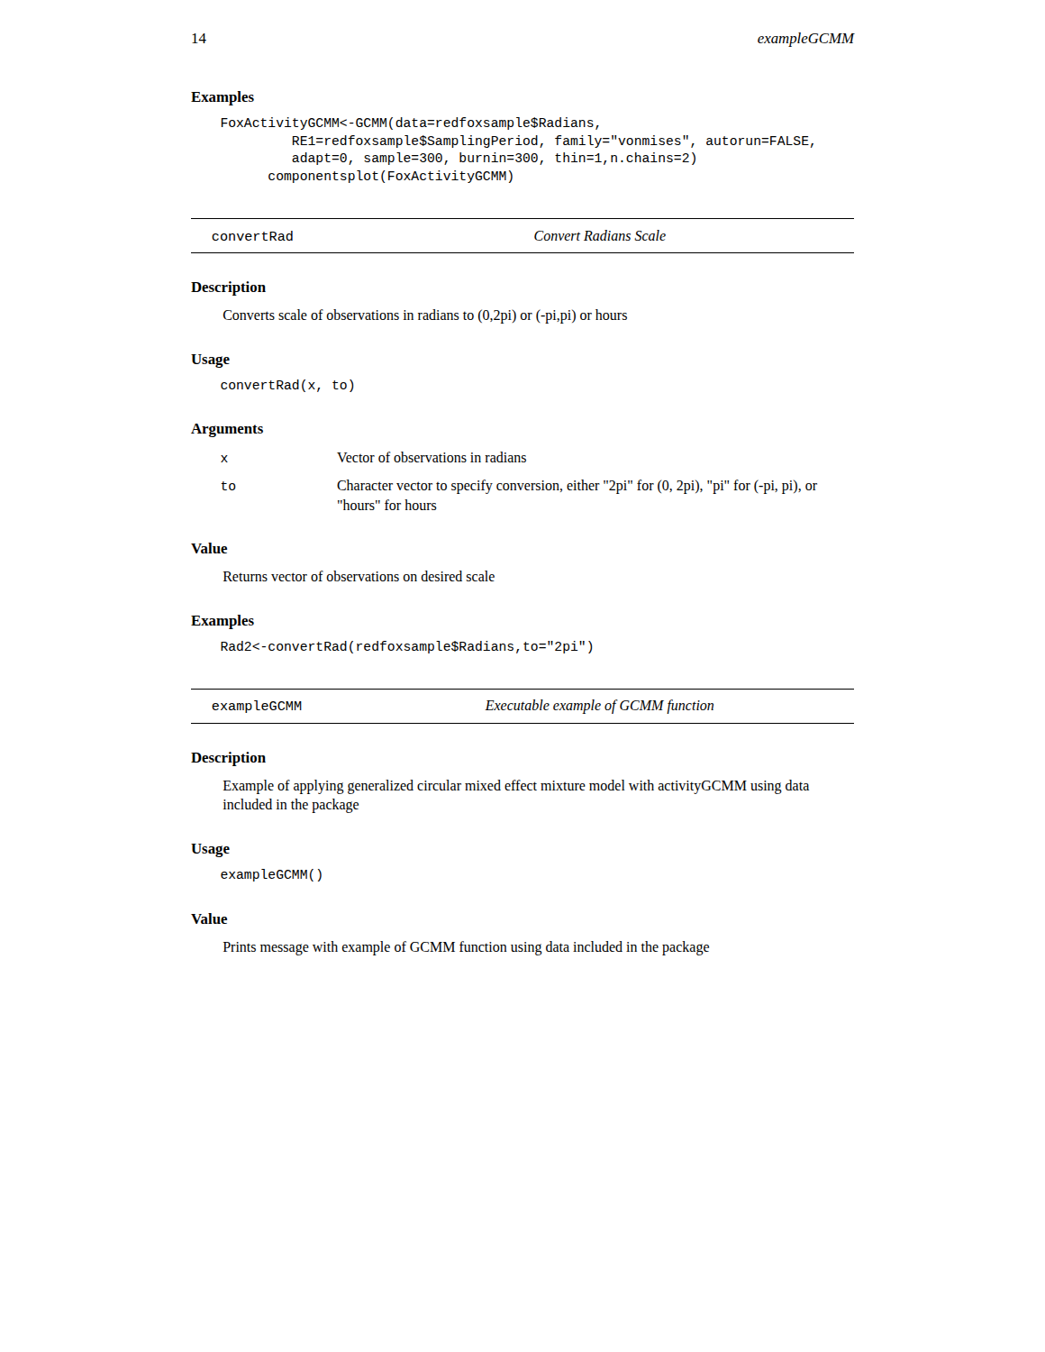14 exampleGCMM
Examples
FoxActivityGCMM<-GCMM(data=redfoxsample$Radians,
         RE1=redfoxsample$SamplingPeriod, family="vonmises", autorun=FALSE,
         adapt=0, sample=300, burnin=300, thin=1,n.chains=2)
      componentsplot(FoxActivityGCMM)
convertRad Convert Radians Scale
Description
Converts scale of observations in radians to (0,2pi) or (-pi,pi) or hours
Usage
convertRad(x, to)
Arguments
x
Vector of observations in radians
to
Character vector to specify conversion, either "2pi" for (0, 2pi), "pi" for (-pi, pi), or "hours" for hours
Value
Returns vector of observations on desired scale
Examples
Rad2<-convertRad(redfoxsample$Radians,to="2pi")
exampleGCMM Executable example of GCMM function
Description
Example of applying generalized circular mixed effect mixture model with activityGCMM using data included in the package
Usage
exampleGCMM()
Value
Prints message with example of GCMM function using data included in the package